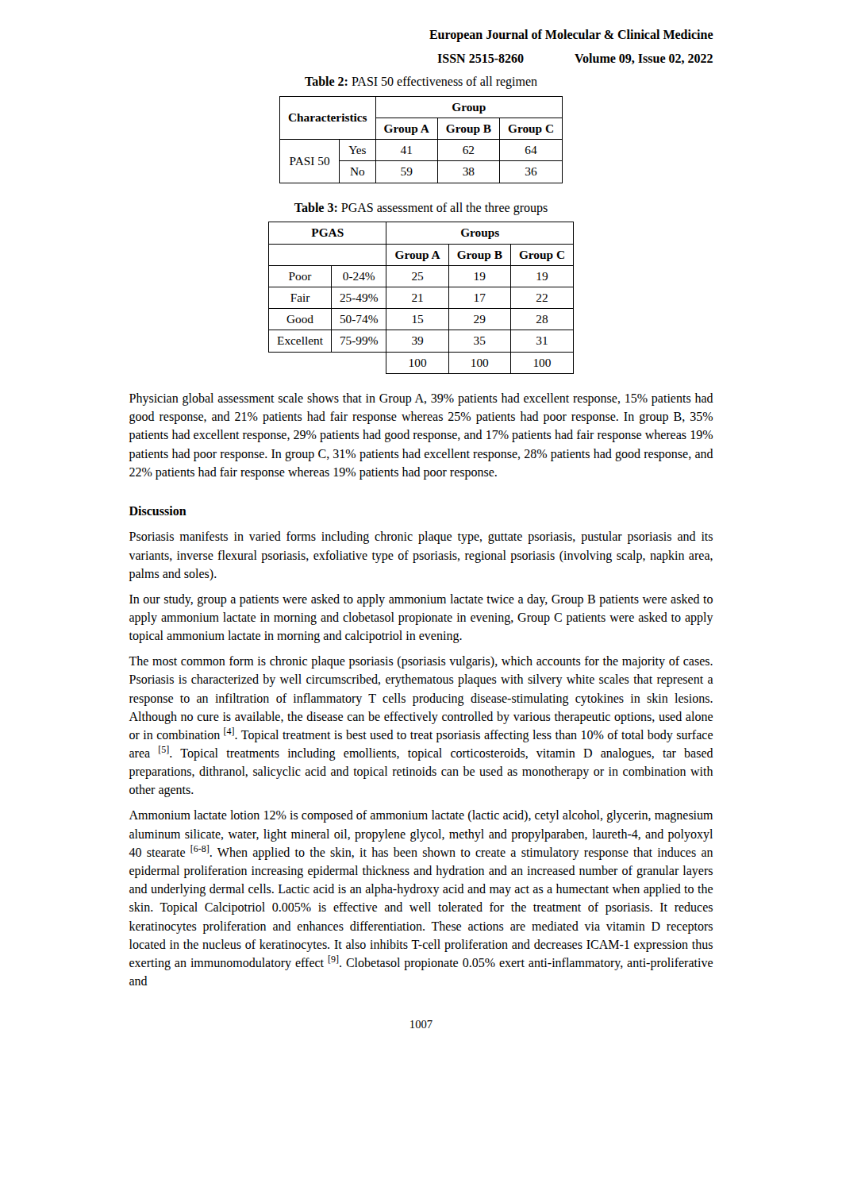European Journal of Molecular & Clinical Medicine
ISSN 2515-8260 Volume 09, Issue 02, 2022
Table 2: PASI 50 effectiveness of all regimen
| Characteristics | Group |
| --- | --- |
| Group A | Group B | Group C |
| PASI 50 | Yes | 41 | 62 | 64 |
| No | 59 | 38 | 36 |
Table 3: PGAS assessment of all the three groups
| PGAS | Groups |
| --- | --- |
| | Group A | Group B | Group C |
| Poor | 0-24% | 25 | 19 | 19 |
| Fair | 25-49% | 21 | 17 | 22 |
| Good | 50-74% | 15 | 29 | 28 |
| Excellent | 75-99% | 39 | 35 | 31 |
| | 100 | 100 | 100 |
Physician global assessment scale shows that in Group A, 39% patients had excellent response, 15% patients had good response, and 21% patients had fair response whereas 25% patients had poor response. In group B, 35% patients had excellent response, 29% patients had good response, and 17% patients had fair response whereas 19% patients had poor response. In group C, 31% patients had excellent response, 28% patients had good response, and 22% patients had fair response whereas 19% patients had poor response.
Discussion
Psoriasis manifests in varied forms including chronic plaque type, guttate psoriasis, pustular psoriasis and its variants, inverse flexural psoriasis, exfoliative type of psoriasis, regional psoriasis (involving scalp, napkin area, palms and soles).
In our study, group a patients were asked to apply ammonium lactate twice a day, Group B patients were asked to apply ammonium lactate in morning and clobetasol propionate in evening, Group C patients were asked to apply topical ammonium lactate in morning and calcipotriol in evening.
The most common form is chronic plaque psoriasis (psoriasis vulgaris), which accounts for the majority of cases. Psoriasis is characterized by well circumscribed, erythematous plaques with silvery white scales that represent a response to an infiltration of inflammatory T cells producing disease-stimulating cytokines in skin lesions. Although no cure is available, the disease can be effectively controlled by various therapeutic options, used alone or in combination [4]. Topical treatment is best used to treat psoriasis affecting less than 10% of total body surface area [5]. Topical treatments including emollients, topical corticosteroids, vitamin D analogues, tar based preparations, dithranol, salicyclic acid and topical retinoids can be used as monotherapy or in combination with other agents.
Ammonium lactate lotion 12% is composed of ammonium lactate (lactic acid), cetyl alcohol, glycerin, magnesium aluminum silicate, water, light mineral oil, propylene glycol, methyl and propylparaben, laureth-4, and polyoxyl 40 stearate [6-8]. When applied to the skin, it has been shown to create a stimulatory response that induces an epidermal proliferation increasing epidermal thickness and hydration and an increased number of granular layers and underlying dermal cells. Lactic acid is an alpha-hydroxy acid and may act as a humectant when applied to the skin. Topical Calcipotriol 0.005% is effective and well tolerated for the treatment of psoriasis. It reduces keratinocytes proliferation and enhances differentiation. These actions are mediated via vitamin D receptors located in the nucleus of keratinocytes. It also inhibits T-cell proliferation and decreases ICAM-1 expression thus exerting an immunomodulatory effect [9]. Clobetasol propionate 0.05% exert anti-inflammatory, anti-proliferative and
1007